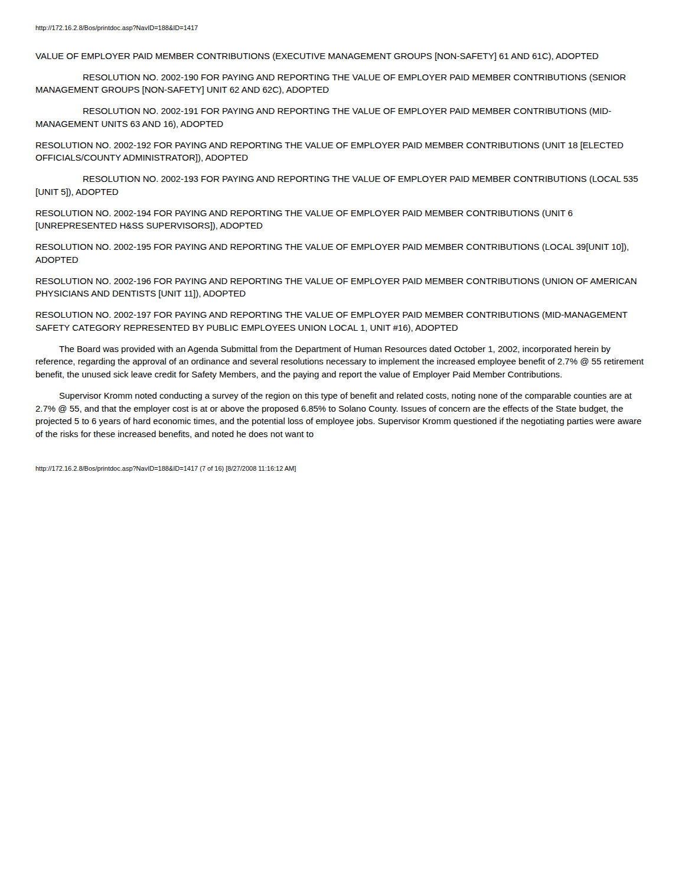http://172.16.2.8/Bos/printdoc.asp?NavID=188&ID=1417
VALUE OF EMPLOYER PAID MEMBER CONTRIBUTIONS (EXECUTIVE MANAGEMENT GROUPS [NON-SAFETY] 61 AND 61C), ADOPTED
RESOLUTION NO. 2002-190 FOR PAYING AND REPORTING THE VALUE OF EMPLOYER PAID MEMBER CONTRIBUTIONS (SENIOR MANAGEMENT GROUPS [NON-SAFETY] UNIT 62 AND 62C), ADOPTED
RESOLUTION NO. 2002-191 FOR PAYING AND REPORTING THE VALUE OF EMPLOYER PAID MEMBER CONTRIBUTIONS (MID-MANAGEMENT UNITS 63 AND 16), ADOPTED
RESOLUTION NO. 2002-192 FOR PAYING AND REPORTING THE VALUE OF EMPLOYER PAID MEMBER CONTRIBUTIONS (UNIT 18 [ELECTED OFFICIALS/COUNTY ADMINISTRATOR]), ADOPTED
RESOLUTION NO. 2002-193 FOR PAYING AND REPORTING THE VALUE OF EMPLOYER PAID MEMBER CONTRIBUTIONS (LOCAL 535 [UNIT 5]), ADOPTED
RESOLUTION NO. 2002-194 FOR PAYING AND REPORTING THE VALUE OF EMPLOYER PAID MEMBER CONTRIBUTIONS (UNIT 6 [UNREPRESENTED H&SS SUPERVISORS]), ADOPTED
RESOLUTION NO. 2002-195 FOR PAYING AND REPORTING THE VALUE OF EMPLOYER PAID MEMBER CONTRIBUTIONS (LOCAL 39[UNIT 10]), ADOPTED
RESOLUTION NO. 2002-196 FOR PAYING AND REPORTING THE VALUE OF EMPLOYER PAID MEMBER CONTRIBUTIONS (UNION OF AMERICAN PHYSICIANS AND DENTISTS [UNIT 11]), ADOPTED
RESOLUTION NO. 2002-197 FOR PAYING AND REPORTING THE VALUE OF EMPLOYER PAID MEMBER CONTRIBUTIONS (MID-MANAGEMENT SAFETY CATEGORY REPRESENTED BY PUBLIC EMPLOYEES UNION LOCAL 1, UNIT #16), ADOPTED
The Board was provided with an Agenda Submittal from the Department of Human Resources dated October 1, 2002, incorporated herein by reference, regarding the approval of an ordinance and several resolutions necessary to implement the increased employee benefit of 2.7% @ 55 retirement benefit, the unused sick leave credit for Safety Members, and the paying and report the value of Employer Paid Member Contributions.
Supervisor Kromm noted conducting a survey of the region on this type of benefit and related costs, noting none of the comparable counties are at 2.7% @ 55, and that the employer cost is at or above the proposed 6.85% to Solano County. Issues of concern are the effects of the State budget, the projected 5 to 6 years of hard economic times, and the potential loss of employee jobs. Supervisor Kromm questioned if the negotiating parties were aware of the risks for these increased benefits, and noted he does not want to
http://172.16.2.8/Bos/printdoc.asp?NavID=188&ID=1417 (7 of 16) [8/27/2008 11:16:12 AM]